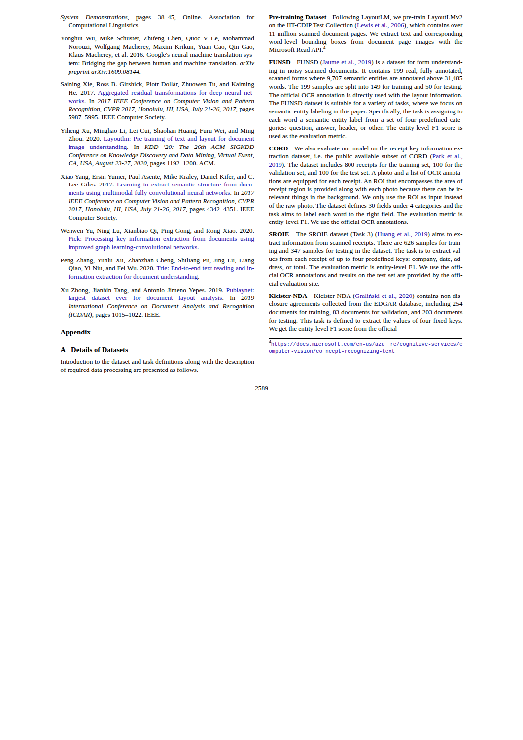System Demonstrations, pages 38–45, Online. Association for Computational Linguistics.
Yonghui Wu, Mike Schuster, Zhifeng Chen, Quoc V Le, Mohammad Norouzi, Wolfgang Macherey, Maxim Krikun, Yuan Cao, Qin Gao, Klaus Macherey, et al. 2016. Google's neural machine translation system: Bridging the gap between human and machine translation. arXiv preprint arXiv:1609.08144.
Saining Xie, Ross B. Girshick, Piotr Dollár, Zhuowen Tu, and Kaiming He. 2017. Aggregated residual transformations for deep neural networks. In 2017 IEEE Conference on Computer Vision and Pattern Recognition, CVPR 2017, Honolulu, HI, USA, July 21-26, 2017, pages 5987–5995. IEEE Computer Society.
Yiheng Xu, Minghao Li, Lei Cui, Shaohan Huang, Furu Wei, and Ming Zhou. 2020. Layoutlm: Pre-training of text and layout for document image understanding. In KDD '20: The 26th ACM SIGKDD Conference on Knowledge Discovery and Data Mining, Virtual Event, CA, USA, August 23-27, 2020, pages 1192–1200. ACM.
Xiao Yang, Ersin Yumer, Paul Asente, Mike Kraley, Daniel Kifer, and C. Lee Giles. 2017. Learning to extract semantic structure from documents using multimodal fully convolutional neural networks. In 2017 IEEE Conference on Computer Vision and Pattern Recognition, CVPR 2017, Honolulu, HI, USA, July 21-26, 2017, pages 4342–4351. IEEE Computer Society.
Wenwen Yu, Ning Lu, Xianbiao Qi, Ping Gong, and Rong Xiao. 2020. Pick: Processing key information extraction from documents using improved graph learning-convolutional networks.
Peng Zhang, Yunlu Xu, Zhanzhan Cheng, Shiliang Pu, Jing Lu, Liang Qiao, Yi Niu, and Fei Wu. 2020. Trie: End-to-end text reading and information extraction for document understanding.
Xu Zhong, Jianbin Tang, and Antonio Jimeno Yepes. 2019. Publaynet: largest dataset ever for document layout analysis. In 2019 International Conference on Document Analysis and Recognition (ICDAR), pages 1015–1022. IEEE.
Appendix
A Details of Datasets
Introduction to the dataset and task definitions along with the description of required data processing are presented as follows.
Pre-training Dataset Following LayoutLM, we pre-train LayoutLMv2 on the IIT-CDIP Test Collection (Lewis et al., 2006), which contains over 11 million scanned document pages. We extract text and corresponding word-level bounding boxes from document page images with the Microsoft Read API.4
FUNSD FUNSD (Jaume et al., 2019) is a dataset for form understanding in noisy scanned documents. It contains 199 real, fully annotated, scanned forms where 9,707 semantic entities are annotated above 31,485 words. The 199 samples are split into 149 for training and 50 for testing. The official OCR annotation is directly used with the layout information. The FUNSD dataset is suitable for a variety of tasks, where we focus on semantic entity labeling in this paper. Specifically, the task is assigning to each word a semantic entity label from a set of four predefined categories: question, answer, header, or other. The entity-level F1 score is used as the evaluation metric.
CORD We also evaluate our model on the receipt key information extraction dataset, i.e. the public available subset of CORD (Park et al., 2019). The dataset includes 800 receipts for the training set, 100 for the validation set, and 100 for the test set. A photo and a list of OCR annotations are equipped for each receipt. An ROI that encompasses the area of receipt region is provided along with each photo because there can be irrelevant things in the background. We only use the ROI as input instead of the raw photo. The dataset defines 30 fields under 4 categories and the task aims to label each word to the right field. The evaluation metric is entity-level F1. We use the official OCR annotations.
SROIE The SROIE dataset (Task 3) (Huang et al., 2019) aims to extract information from scanned receipts. There are 626 samples for training and 347 samples for testing in the dataset. The task is to extract values from each receipt of up to four predefined keys: company, date, address, or total. The evaluation metric is entity-level F1. We use the official OCR annotations and results on the test set are provided by the official evaluation site.
Kleister-NDA Kleister-NDA (Graliński et al., 2020) contains non-disclosure agreements collected from the EDGAR database, including 254 documents for training, 83 documents for validation, and 203 documents for testing. This task is defined to extract the values of four fixed keys. We get the entity-level F1 score from the official
4https://docs.microsoft.com/en-us/azu re/cognitive-services/computer-vision/co ncept-recognizing-text
2589